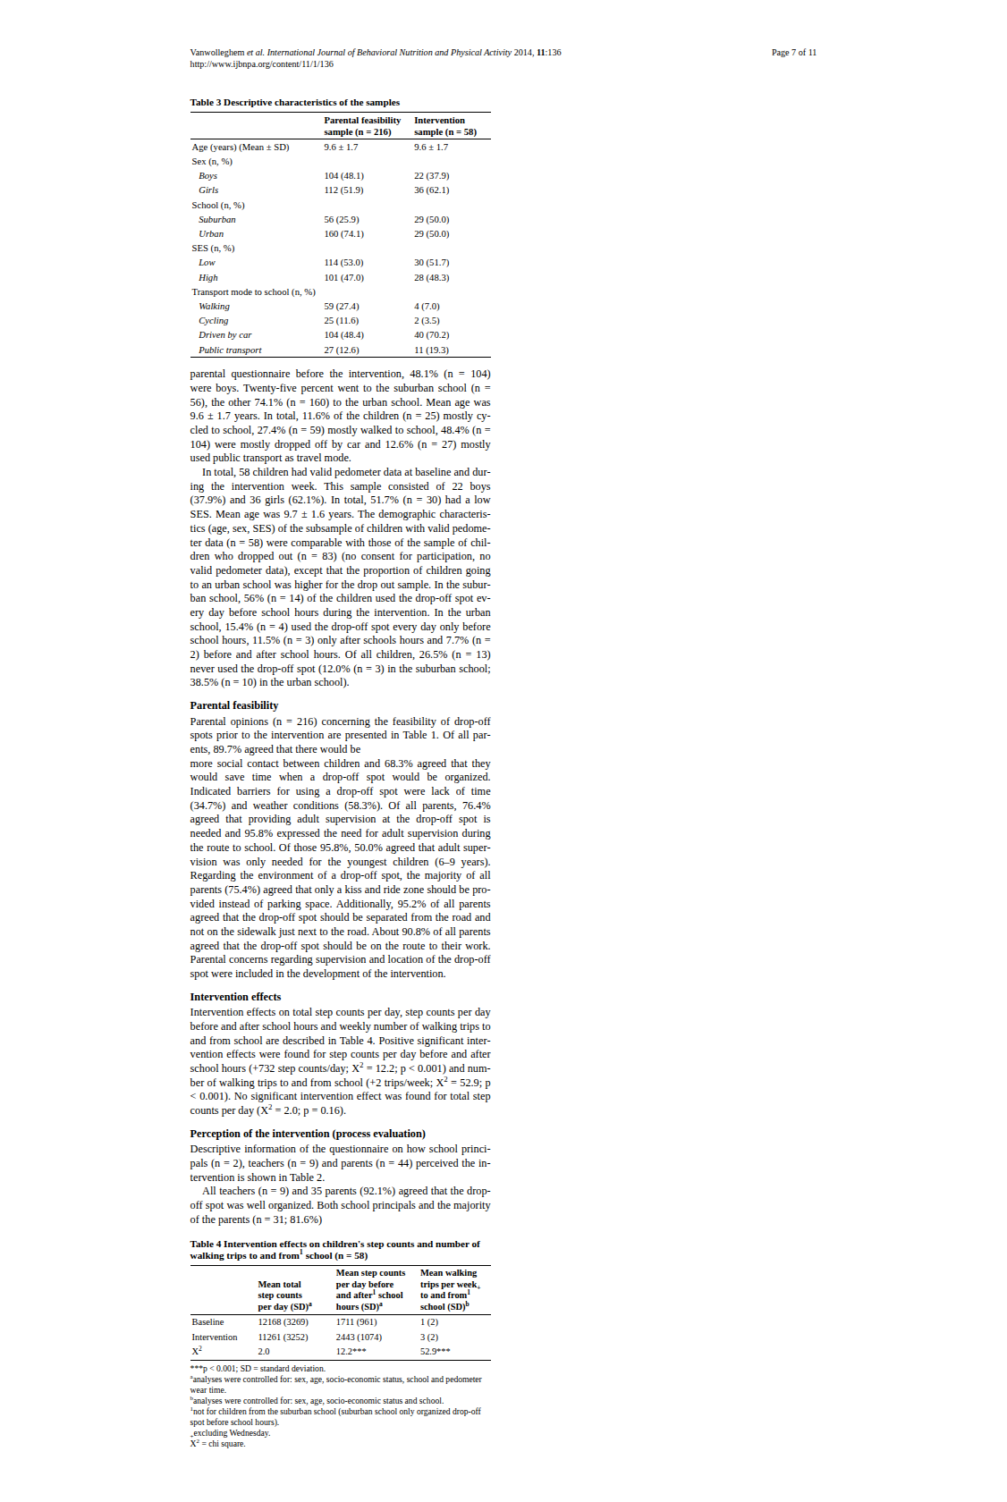Vanwolleghem et al. International Journal of Behavioral Nutrition and Physical Activity 2014, 11:136 http://www.ijbnpa.org/content/11/1/136 Page 7 of 11
Table 3 Descriptive characteristics of the samples
| | Parental feasibility sample (n = 216) | Intervention sample (n = 58) |
| --- | --- | --- |
| Age (years) (Mean ± SD) | 9.6 ± 1.7 | 9.6 ± 1.7 |
| Sex (n, %) | | |
| Boys | 104 (48.1) | 22 (37.9) |
| Girls | 112 (51.9) | 36 (62.1) |
| School (n, %) | | |
| Suburban | 56 (25.9) | 29 (50.0) |
| Urban | 160 (74.1) | 29 (50.0) |
| SES (n, %) | | |
| Low | 114 (53.0) | 30 (51.7) |
| High | 101 (47.0) | 28 (48.3) |
| Transport mode to school (n, %) | | |
| Walking | 59 (27.4) | 4 (7.0) |
| Cycling | 25 (11.6) | 2 (3.5) |
| Driven by car | 104 (48.4) | 40 (70.2) |
| Public transport | 27 (12.6) | 11 (19.3) |
parental questionnaire before the intervention, 48.1% (n = 104) were boys. Twenty-five percent went to the suburban school (n = 56), the other 74.1% (n = 160) to the urban school. Mean age was 9.6 ± 1.7 years. In total, 11.6% of the children (n = 25) mostly cycled to school, 27.4% (n = 59) mostly walked to school, 48.4% (n = 104) were mostly dropped off by car and 12.6% (n = 27) mostly used public transport as travel mode.
In total, 58 children had valid pedometer data at baseline and during the intervention week. This sample consisted of 22 boys (37.9%) and 36 girls (62.1%). In total, 51.7% (n = 30) had a low SES. Mean age was 9.7 ± 1.6 years. The demographic characteristics (age, sex, SES) of the subsample of children with valid pedometer data (n = 58) were comparable with those of the sample of children who dropped out (n = 83) (no consent for participation, no valid pedometer data), except that the proportion of children going to an urban school was higher for the drop out sample. In the suburban school, 56% (n = 14) of the children used the drop-off spot every day before school hours during the intervention. In the urban school, 15.4% (n = 4) used the drop-off spot every day only before school hours, 11.5% (n = 3) only after schools hours and 7.7% (n = 2) before and after school hours. Of all children, 26.5% (n = 13) never used the drop-off spot (12.0% (n = 3) in the suburban school; 38.5% (n = 10) in the urban school).
Parental feasibility
Parental opinions (n = 216) concerning the feasibility of drop-off spots prior to the intervention are presented in Table 1. Of all parents, 89.7% agreed that there would be
more social contact between children and 68.3% agreed that they would save time when a drop-off spot would be organized. Indicated barriers for using a drop-off spot were lack of time (34.7%) and weather conditions (58.3%). Of all parents, 76.4% agreed that providing adult supervision at the drop-off spot is needed and 95.8% expressed the need for adult supervision during the route to school. Of those 95.8%, 50.0% agreed that adult supervision was only needed for the youngest children (6–9 years). Regarding the environment of a drop-off spot, the majority of all parents (75.4%) agreed that only a kiss and ride zone should be provided instead of parking space. Additionally, 95.2% of all parents agreed that the drop-off spot should be separated from the road and not on the sidewalk just next to the road. About 90.8% of all parents agreed that the drop-off spot should be on the route to their work. Parental concerns regarding supervision and location of the drop-off spot were included in the development of the intervention.
Intervention effects
Intervention effects on total step counts per day, step counts per day before and after school hours and weekly number of walking trips to and from school are described in Table 4. Positive significant intervention effects were found for step counts per day before and after school hours (+732 step counts/day; X2 = 12.2; p < 0.001) and number of walking trips to and from school (+2 trips/week; X2 = 52.9; p < 0.001). No significant intervention effect was found for total step counts per day (X2 = 2.0; p = 0.16).
Perception of the intervention (process evaluation)
Descriptive information of the questionnaire on how school principals (n = 2), teachers (n = 9) and parents (n = 44) perceived the intervention is shown in Table 2.
All teachers (n = 9) and 35 parents (92.1%) agreed that the drop-off spot was well organized. Both school principals and the majority of the parents (n = 31; 81.6%)
Table 4 Intervention effects on children's step counts and number of walking trips to and from1 school (n = 58)
| | Mean total step counts per day (SD) a | Mean step counts per day before and after 1 school hours (SD) a | Mean walking trips per week + to and from 1 school (SD) b |
| --- | --- | --- | --- |
| Baseline | 12168 (3269) | 1711 (961) | 1 (2) |
| Intervention | 11261 (3252) | 2443 (1074) | 3 (2) |
| X 2 | 2.0 | 12.2*** | 52.9*** |
***p < 0.001; SD = standard deviation.
aanalyses were controlled for: sex, age, socio-economic status, school and pedometer wear time.
banalyses were controlled for: sex, age, socio-economic status and school.
1not for children from the suburban school (suburban school only organized drop-off spot before school hours).
+excluding Wednesday.
X2 = chi square.